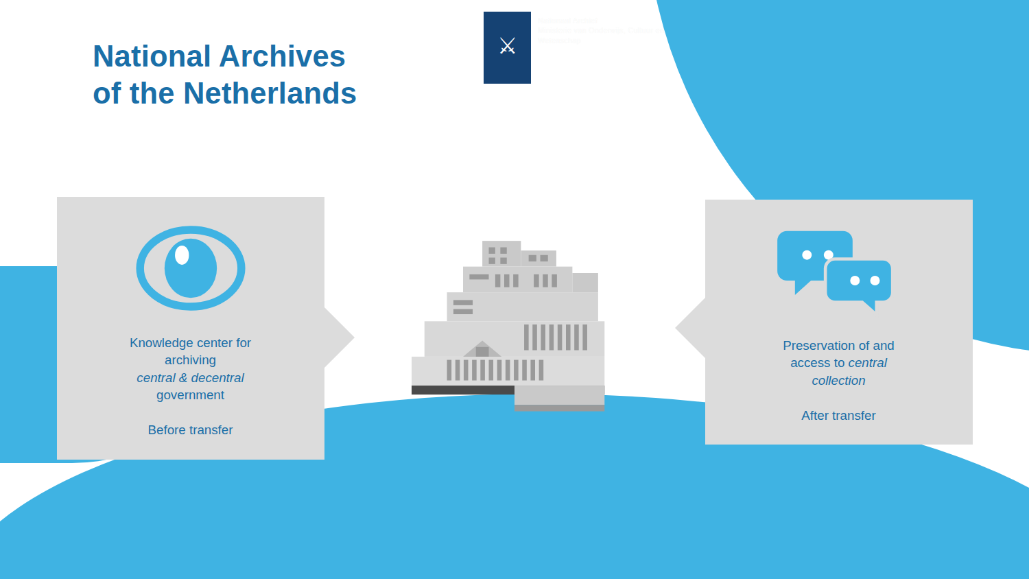National Archives
of the Netherlands
⚔
Nationaal Archief
Ministerie van Onderwijs, Cultuur en
Wetenschap
Knowledge center for
archiving
central & decentral
government
Before transfer
Preservation of and
access to central
collection
After transfer